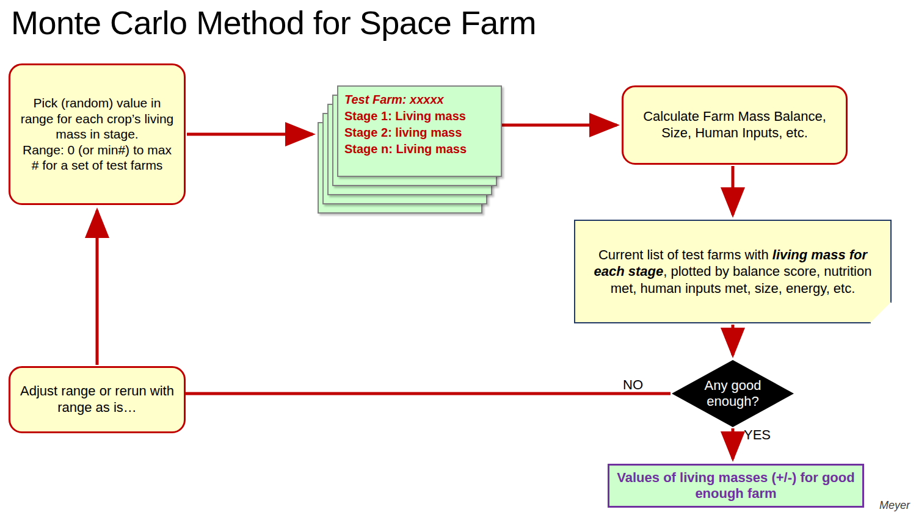Monte Carlo Method for Space Farm
Pick (random) value in range for each crop’s living mass in stage.
Range: 0 (or min#) to max # for a set of test farms
Test Farm: xxxxx
Stage 1: Living mass
Stage 2: living mass
Stage n: Living mass
Calculate Farm Mass Balance, Size, Human Inputs, etc.
Current list of test farms with living mass for each stage, plotted by balance score, nutrition met, human inputs met, size, energy, etc.
Any good
enough?
Adjust range or rerun with range as is…
Values of living masses (+/-) for good enough farm
NO
YES
Meyer